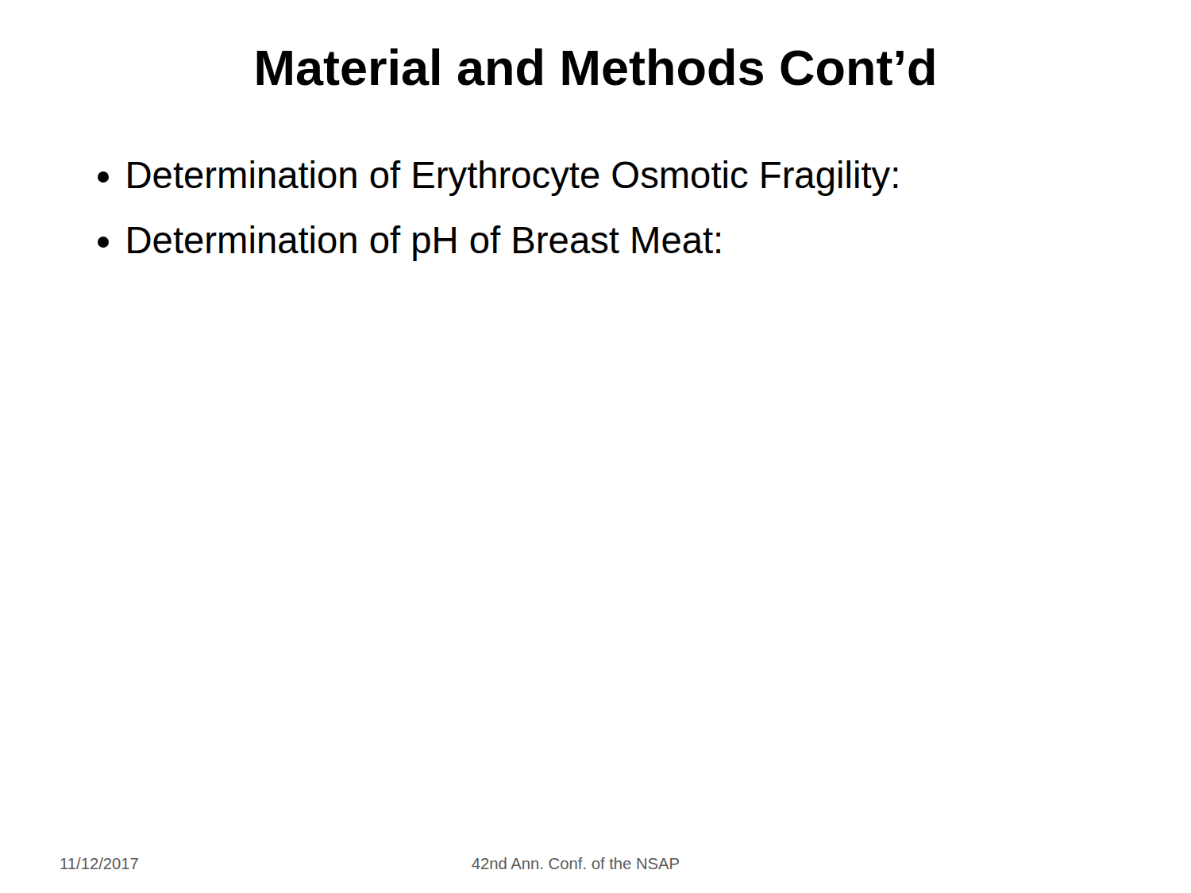Material and Methods Cont’d
Determination of Erythrocyte Osmotic Fragility:
Determination of pH of Breast Meat:
11/12/2017 42nd Ann. Conf. of the NSAP